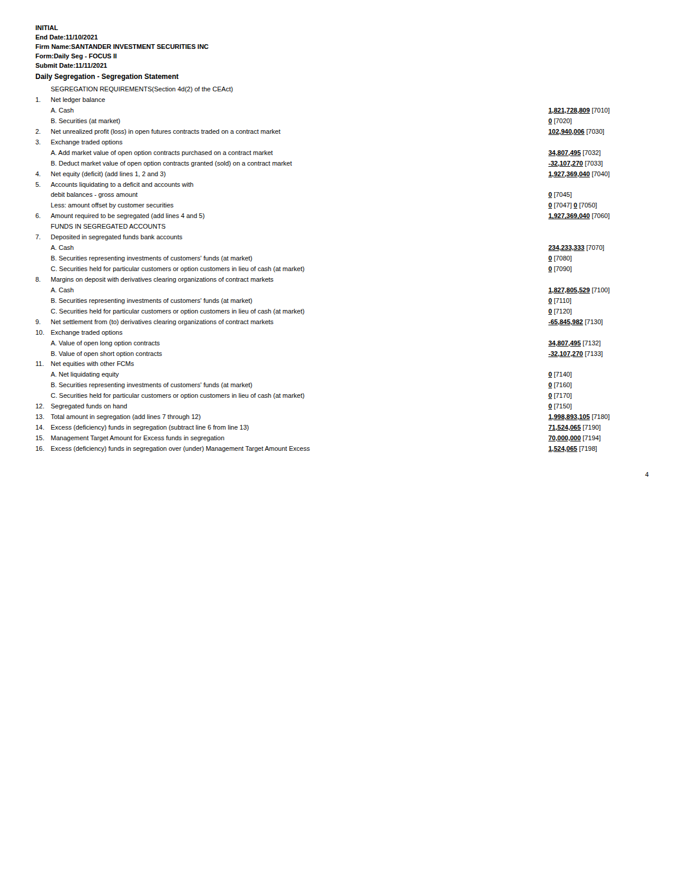INITIAL
End Date:11/10/2021
Firm Name:SANTANDER INVESTMENT SECURITIES INC
Form:Daily Seg - FOCUS II
Submit Date:11/11/2021
Daily Segregation - Segregation Statement
| | SEGREGATION REQUIREMENTS(Section 4d(2) of the CEAct) | |
| 1. | Net ledger balance | |
| | A. Cash | 1,821,728,809 [7010] |
| | B. Securities (at market) | 0 [7020] |
| 2. | Net unrealized profit (loss) in open futures contracts traded on a contract market | 102,940,006 [7030] |
| 3. | Exchange traded options | |
| | A. Add market value of open option contracts purchased on a contract market | 34,807,495 [7032] |
| | B. Deduct market value of open option contracts granted (sold) on a contract market | -32,107,270 [7033] |
| 4. | Net equity (deficit) (add lines 1, 2 and 3) | 1,927,369,040 [7040] |
| 5. | Accounts liquidating to a deficit and accounts with | |
| | debit balances - gross amount | 0 [7045] |
| | Less: amount offset by customer securities | 0 [7047] 0 [7050] |
| 6. | Amount required to be segregated (add lines 4 and 5) | 1,927,369,040 [7060] |
| | FUNDS IN SEGREGATED ACCOUNTS | |
| 7. | Deposited in segregated funds bank accounts | |
| | A. Cash | 234,233,333 [7070] |
| | B. Securities representing investments of customers' funds (at market) | 0 [7080] |
| | C. Securities held for particular customers or option customers in lieu of cash (at market) | 0 [7090] |
| 8. | Margins on deposit with derivatives clearing organizations of contract markets | |
| | A. Cash | 1,827,805,529 [7100] |
| | B. Securities representing investments of customers' funds (at market) | 0 [7110] |
| | C. Securities held for particular customers or option customers in lieu of cash (at market) | 0 [7120] |
| 9. | Net settlement from (to) derivatives clearing organizations of contract markets | -65,845,982 [7130] |
| 10. | Exchange traded options | |
| | A. Value of open long option contracts | 34,807,495 [7132] |
| | B. Value of open short option contracts | -32,107,270 [7133] |
| 11. | Net equities with other FCMs | |
| | A. Net liquidating equity | 0 [7140] |
| | B. Securities representing investments of customers' funds (at market) | 0 [7160] |
| | C. Securities held for particular customers or option customers in lieu of cash (at market) | 0 [7170] |
| 12. | Segregated funds on hand | 0 [7150] |
| 13. | Total amount in segregation (add lines 7 through 12) | 1,998,893,105 [7180] |
| 14. | Excess (deficiency) funds in segregation (subtract line 6 from line 13) | 71,524,065 [7190] |
| 15. | Management Target Amount for Excess funds in segregation | 70,000,000 [7194] |
| 16. | Excess (deficiency) funds in segregation over (under) Management Target Amount Excess | 1,524,065 [7198] |
4